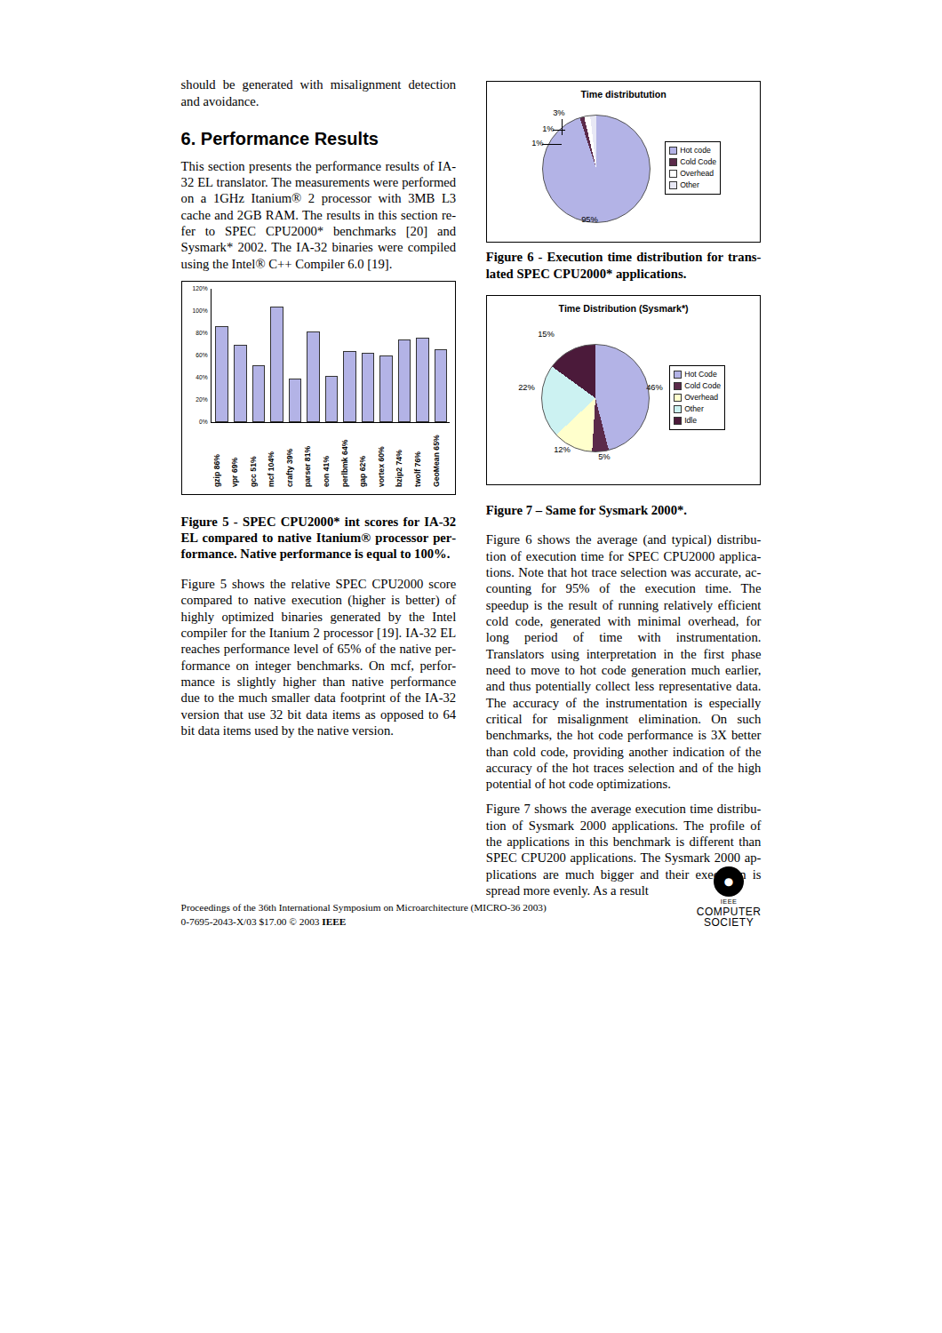should be generated with misalignment detection and avoidance.
6. Performance Results
This section presents the performance results of IA-32 EL translator. The measurements were performed on a 1GHz Itanium® 2 processor with 3MB L3 cache and 2GB RAM. The results in this section refer to SPEC CPU2000* benchmarks [20] and Sysmark* 2002. The IA-32 binaries were compiled using the Intel® C++ Compiler 6.0 [19].
120% 100% 80% 60% 40% 20% 0%
gzip 86%
vpr 69%
gcc 51%
mcf 104%
crafty 39%
parser 81%
eon 41%
perlbmk 64%
gap 62%
vortex 60%
bzip2 74%
twolf 76%
GeoMean 65%
Figure 5 - SPEC CPU2000* int scores for IA-32 EL compared to native Itanium® processor performance. Native performance is equal to 100%.
Figure 5 shows the relative SPEC CPU2000 score compared to native execution (higher is better) of highly optimized binaries generated by the Intel compiler for the Itanium 2 processor [19]. IA-32 EL reaches performance level of 65% of the native performance on integer benchmarks. On mcf, performance is slightly higher than native performance due to the much smaller data footprint of the IA-32 version that use 32 bit data items as opposed to 64 bit data items used by the native version.
Time distributution
3%
1%
1%
95%
Hot code
Cold Code
Overhead
Other
Figure 6 - Execution time distribution for translated SPEC CPU2000* applications.
Time Distribution (Sysmark*)
15%
22%
12%
5%
46%
Hot Code
Cold Code
Overhead
Other
Idle
Figure 7 – Same for Sysmark 2000*.
Figure 6 shows the average (and typical) distribution of execution time for SPEC CPU2000 applications. Note that hot trace selection was accurate, accounting for 95% of the execution time. The speedup is the result of running relatively efficient cold code, generated with minimal overhead, for long period of time with instrumentation. Translators using interpretation in the first phase need to move to hot code generation much earlier, and thus potentially collect less representative data. The accuracy of the instrumentation is especially critical for misalignment elimination. On such benchmarks, the hot code performance is 3X better than cold code, providing another indication of the accuracy of the hot traces selection and of the high potential of hot code optimizations.
Figure 7 shows the average execution time distribution of Sysmark 2000 applications. The profile of the applications in this benchmark is different than SPEC CPU200 applications. The Sysmark 2000 applications are much bigger and their execution is spread more evenly. As a result
Proceedings of the 36th International Symposium on Microarchitecture (MICRO-36 2003)
0-7695-2043-X/03 $17.00 © 2003 IEEE
●
IEEE
COMPUTER
SOCIETY